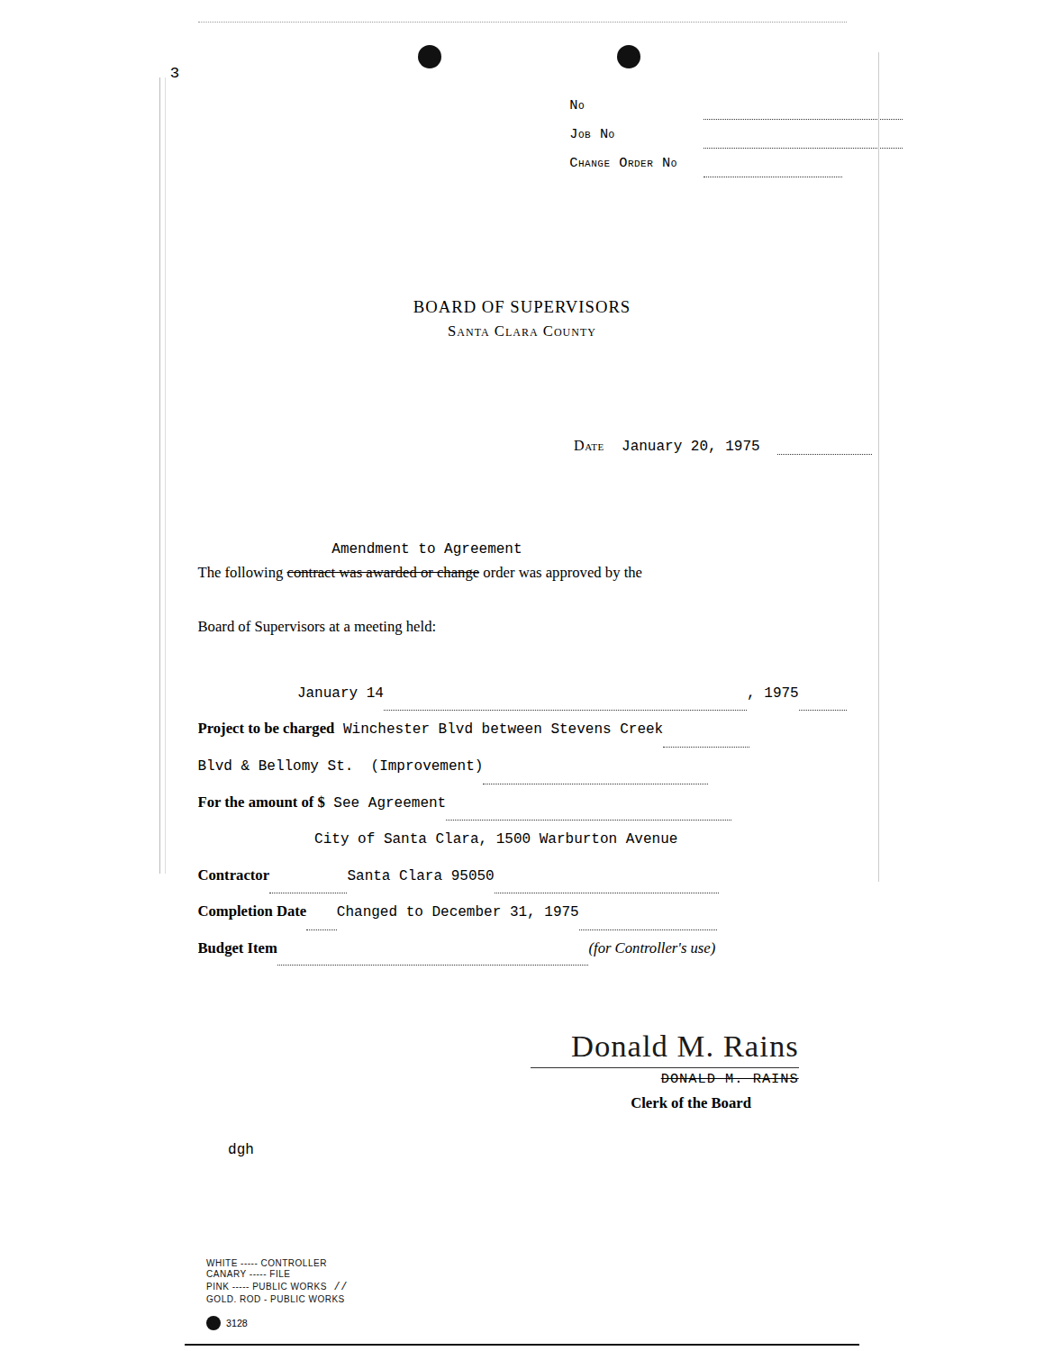3
 
No
Job No
Change Order No
BOARD OF SUPERVISORS
Santa Clara County
Date January 20, 1975
Amendment to Agreement
The following contract was awarded or change order was approved by the
Board of Supervisors at a meeting held:
January 14 , 1975
Project to be charged Winchester Blvd between Stevens Creek
Blvd & Bellomy St. (Improvement)
For the amount of $ See Agreement
City of Santa Clara, 1500 Warburton Avenue
Contractor Santa Clara 95050
Completion Date Changed to December 31, 1975
Budget Item (for Controller's use)
Donald M. Rains
DONALD M. RAINS
Clerk of the Board
dgh
WHITE ----- CONTROLLER
CANARY ----- FILE
PINK ----- PUBLIC WORKS //
GOLD. ROD - PUBLIC WORKS
3128